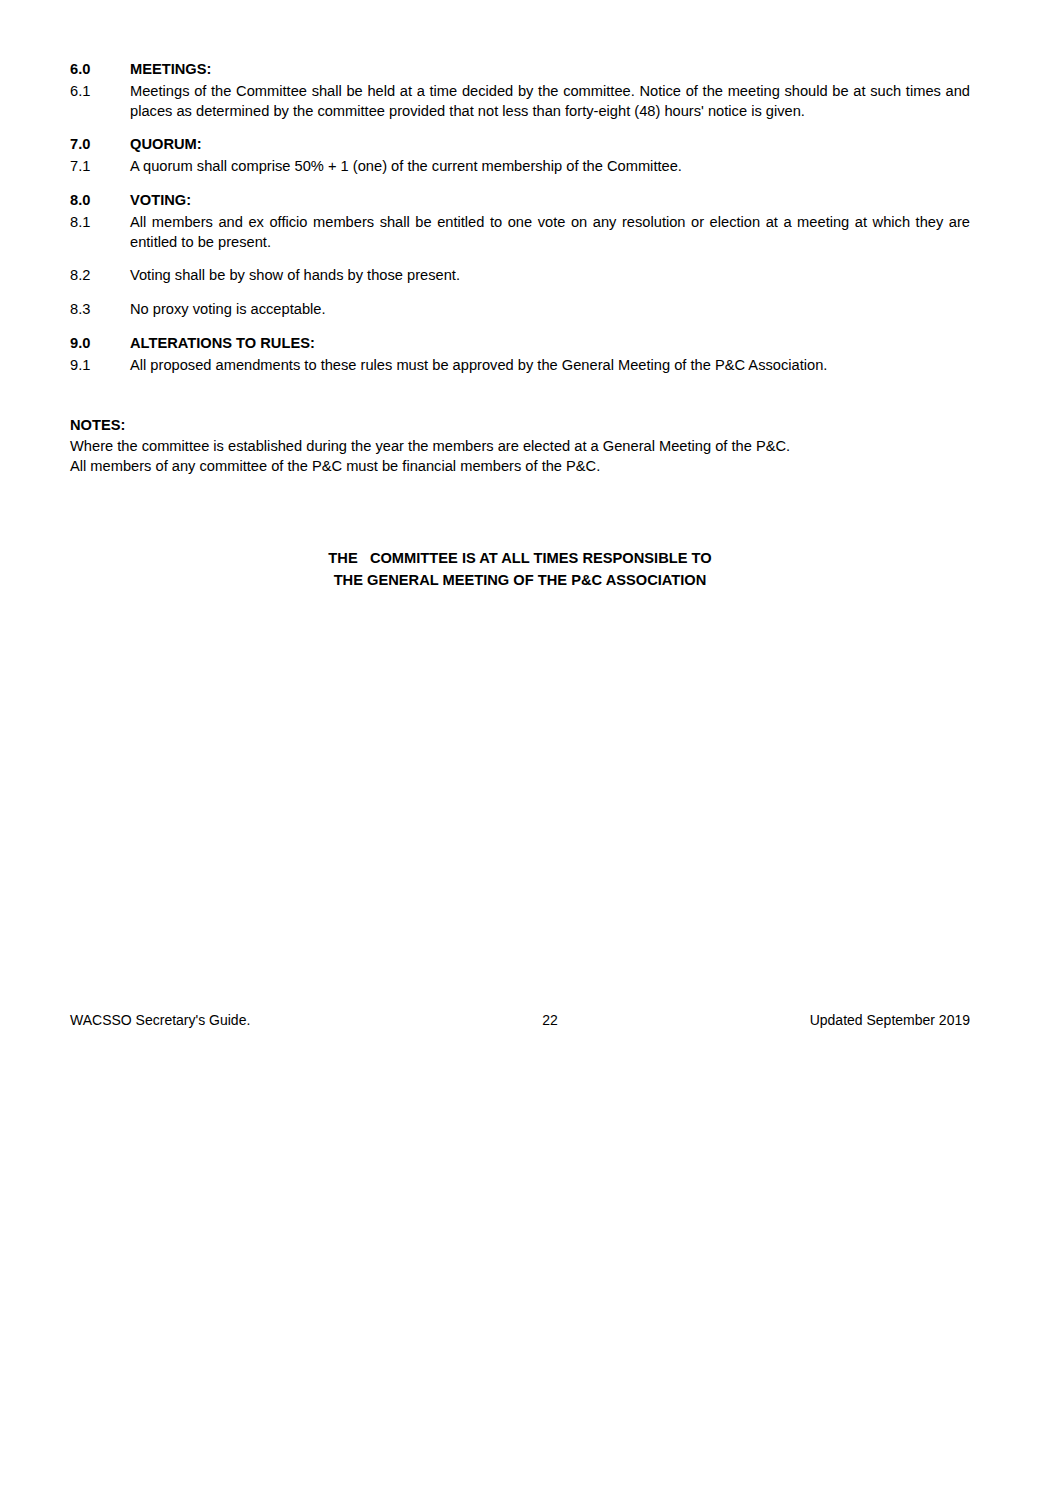6.0
MEETINGS:
6.1
Meetings of the Committee shall be held at a time decided by the committee. Notice of the meeting should be at such times and places as determined by the committee provided that not less than forty-eight (48) hours' notice is given.
7.0
QUORUM:
7.1
A quorum shall comprise 50% + 1 (one) of the current membership of the Committee.
8.0
VOTING:
8.1
All members and ex officio members shall be entitled to one vote on any resolution or election at a meeting at which they are entitled to be present.
8.2
Voting shall be by show of hands by those present.
8.3
No proxy voting is acceptable.
9.0
ALTERATIONS TO RULES:
9.1
All proposed amendments to these rules must be approved by the General Meeting of the P&C Association.
NOTES:
Where the committee is established during the year the members are elected at a General Meeting of the P&C.
All members of any committee of the P&C must be financial members of the P&C.
THE COMMITTEE IS AT ALL TIMES RESPONSIBLE TO
THE GENERAL MEETING OF THE P&C ASSOCIATION
WACSSO Secretary's Guide.
22
Updated September 2019